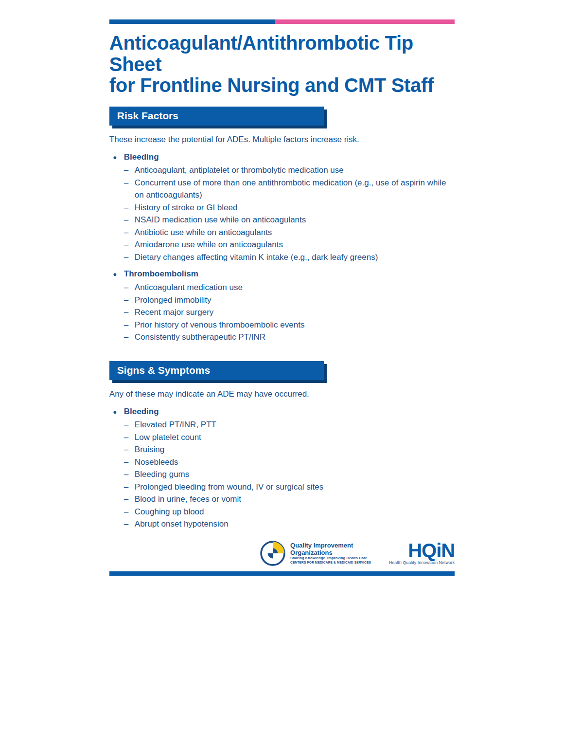Anticoagulant/Antithrombotic Tip Sheet
for Frontline Nursing and CMT Staff
Risk Factors
These increase the potential for ADEs. Multiple factors increase risk.
Bleeding
Anticoagulant, antiplatelet or thrombolytic medication use
Concurrent use of more than one antithrombotic medication (e.g., use of aspirin while on anticoagulants)
History of stroke or GI bleed
NSAID medication use while on anticoagulants
Antibiotic use while on anticoagulants
Amiodarone use while on anticoagulants
Dietary changes affecting vitamin K intake (e.g., dark leafy greens)
Thromboembolism
Anticoagulant medication use
Prolonged immobility
Recent major surgery
Prior history of venous thromboembolic events
Consistently subtherapeutic PT/INR
Signs & Symptoms
Any of these may indicate an ADE may have occurred.
Bleeding
Elevated PT/INR, PTT
Low platelet count
Bruising
Nosebleeds
Bleeding gums
Prolonged bleeding from wound, IV or surgical sites
Blood in urine, feces or vomit
Coughing up blood
Abrupt onset hypotension
Quality Improvement
Organizations
Sharing Knowledge. Improving Health Care.
CENTERS FOR MEDICARE & MEDICAID SERVICES
HQiN
Health Quality Innovation Network